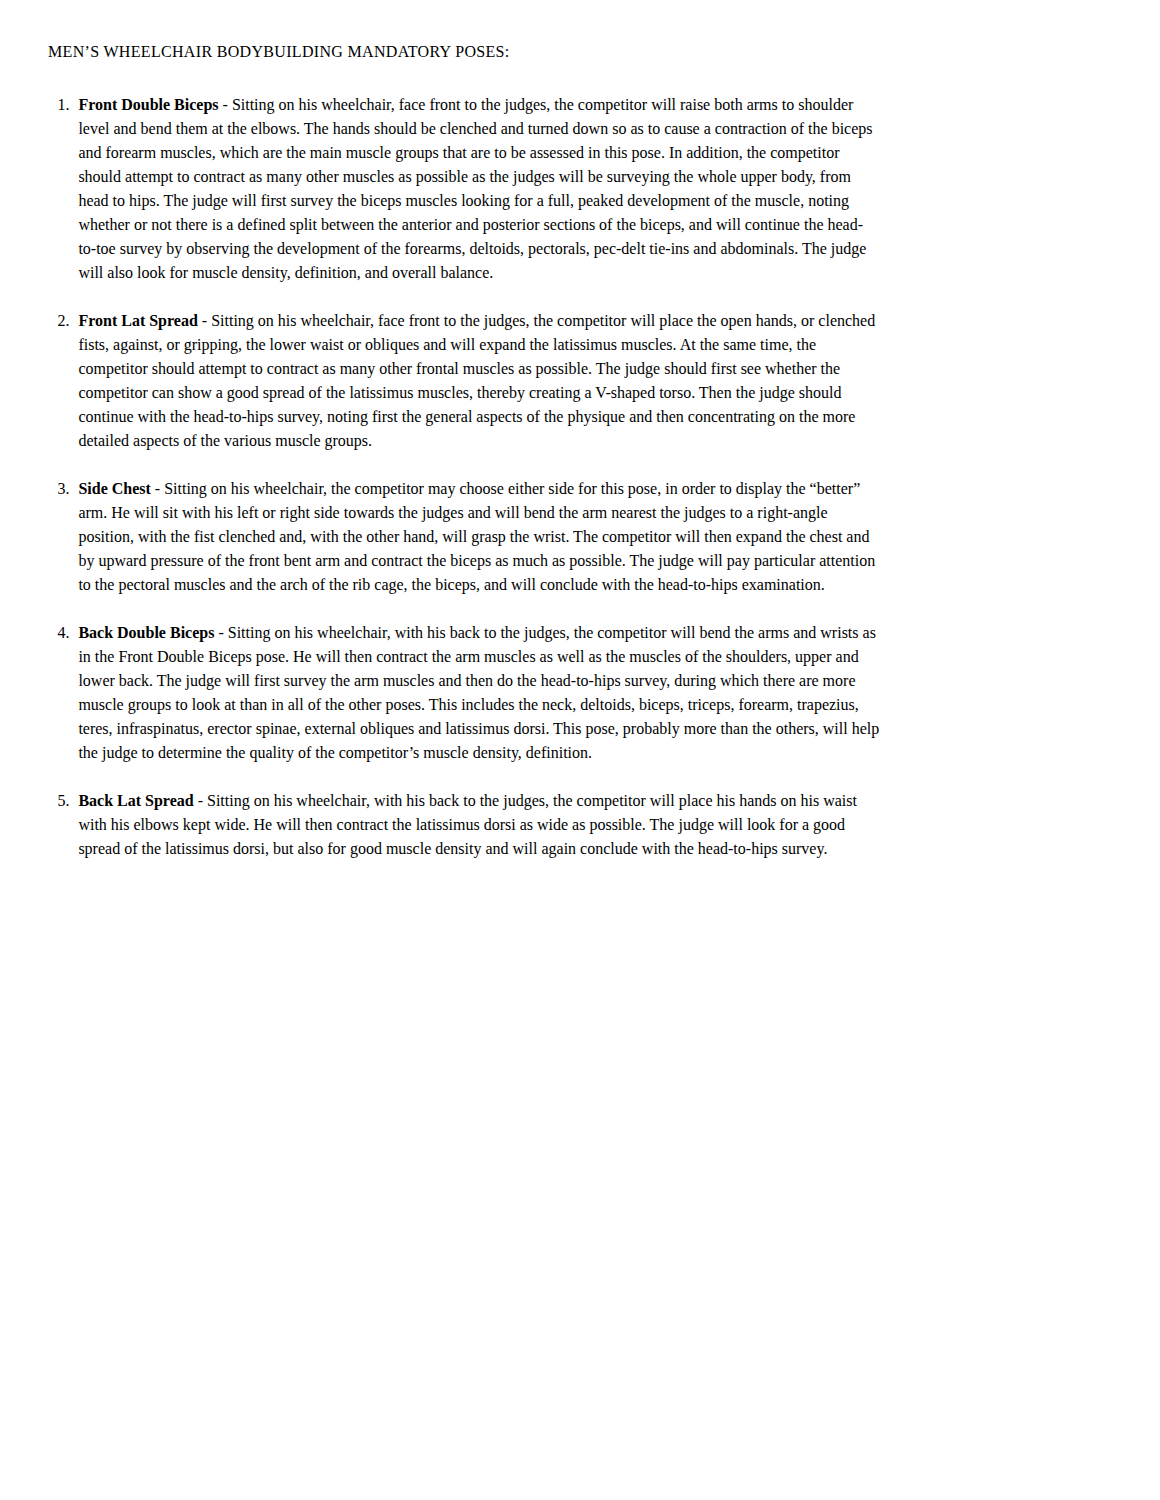Men’s Wheelchair Bodybuilding Mandatory Poses:
Front Double Biceps - Sitting on his wheelchair, face front to the judges, the competitor will raise both arms to shoulder level and bend them at the elbows. The hands should be clenched and turned down so as to cause a contraction of the biceps and forearm muscles, which are the main muscle groups that are to be assessed in this pose. In addition, the competitor should attempt to contract as many other muscles as possible as the judges will be surveying the whole upper body, from head to hips. The judge will first survey the biceps muscles looking for a full, peaked development of the muscle, noting whether or not there is a defined split between the anterior and posterior sections of the biceps, and will continue the head-to-toe survey by observing the development of the forearms, deltoids, pectorals, pec-delt tie-ins and abdominals. The judge will also look for muscle density, definition, and overall balance.
Front Lat Spread - Sitting on his wheelchair, face front to the judges, the competitor will place the open hands, or clenched fists, against, or gripping, the lower waist or obliques and will expand the latissimus muscles. At the same time, the competitor should attempt to contract as many other frontal muscles as possible. The judge should first see whether the competitor can show a good spread of the latissimus muscles, thereby creating a V-shaped torso. Then the judge should continue with the head-to-hips survey, noting first the general aspects of the physique and then concentrating on the more detailed aspects of the various muscle groups.
Side Chest - Sitting on his wheelchair, the competitor may choose either side for this pose, in order to display the “better” arm. He will sit with his left or right side towards the judges and will bend the arm nearest the judges to a right-angle position, with the fist clenched and, with the other hand, will grasp the wrist. The competitor will then expand the chest and by upward pressure of the front bent arm and contract the biceps as much as possible. The judge will pay particular attention to the pectoral muscles and the arch of the rib cage, the biceps, and will conclude with the head-to-hips examination.
Back Double Biceps - Sitting on his wheelchair, with his back to the judges, the competitor will bend the arms and wrists as in the Front Double Biceps pose. He will then contract the arm muscles as well as the muscles of the shoulders, upper and lower back. The judge will first survey the arm muscles and then do the head-to-hips survey, during which there are more muscle groups to look at than in all of the other poses. This includes the neck, deltoids, biceps, triceps, forearm, trapezius, teres, infraspinatus, erector spinae, external obliques and latissimus dorsi. This pose, probably more than the others, will help the judge to determine the quality of the competitor’s muscle density, definition.
Back Lat Spread - Sitting on his wheelchair, with his back to the judges, the competitor will place his hands on his waist with his elbows kept wide. He will then contract the latissimus dorsi as wide as possible. The judge will look for a good spread of the latissimus dorsi, but also for good muscle density and will again conclude with the head-to-hips survey.